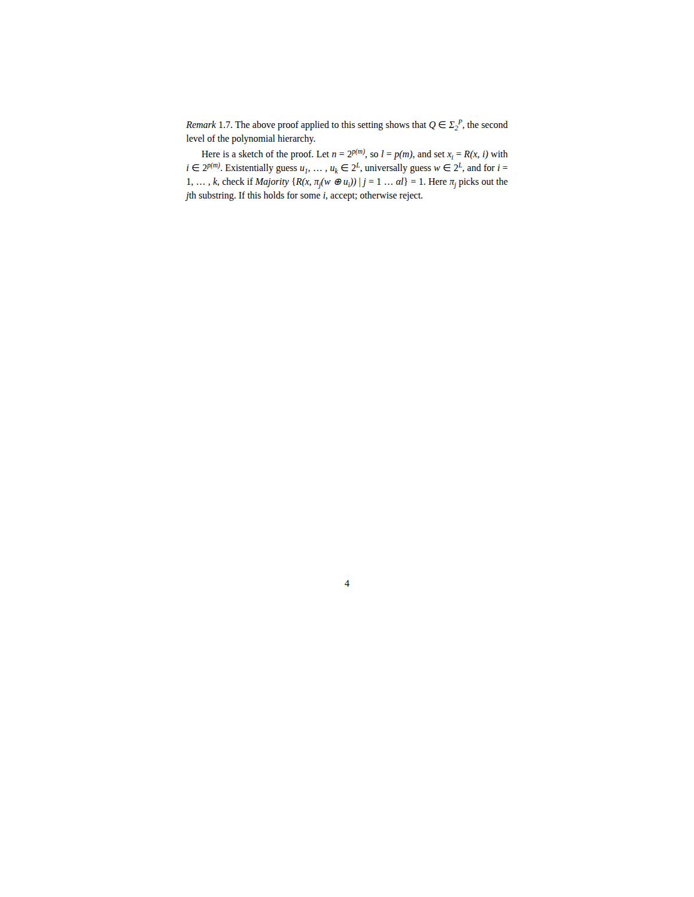Remark 1.7. The above proof applied to this setting shows that Q ∈ Σ2P, the second level of the polynomial hierarchy.
Here is a sketch of the proof. Let n = 2p(m), so l = p(m), and set xi = R(x, i) with i ∈ 2p(m). Existentially guess u1, … , uk ∈ 2L, universally guess w ∈ 2L, and for i = 1, … , k, check if Majority {R(x, πj(w ⊕ ui)) | j = 1 … αl} = 1. Here πj picks out the jth substring. If this holds for some i, accept; otherwise reject.
4